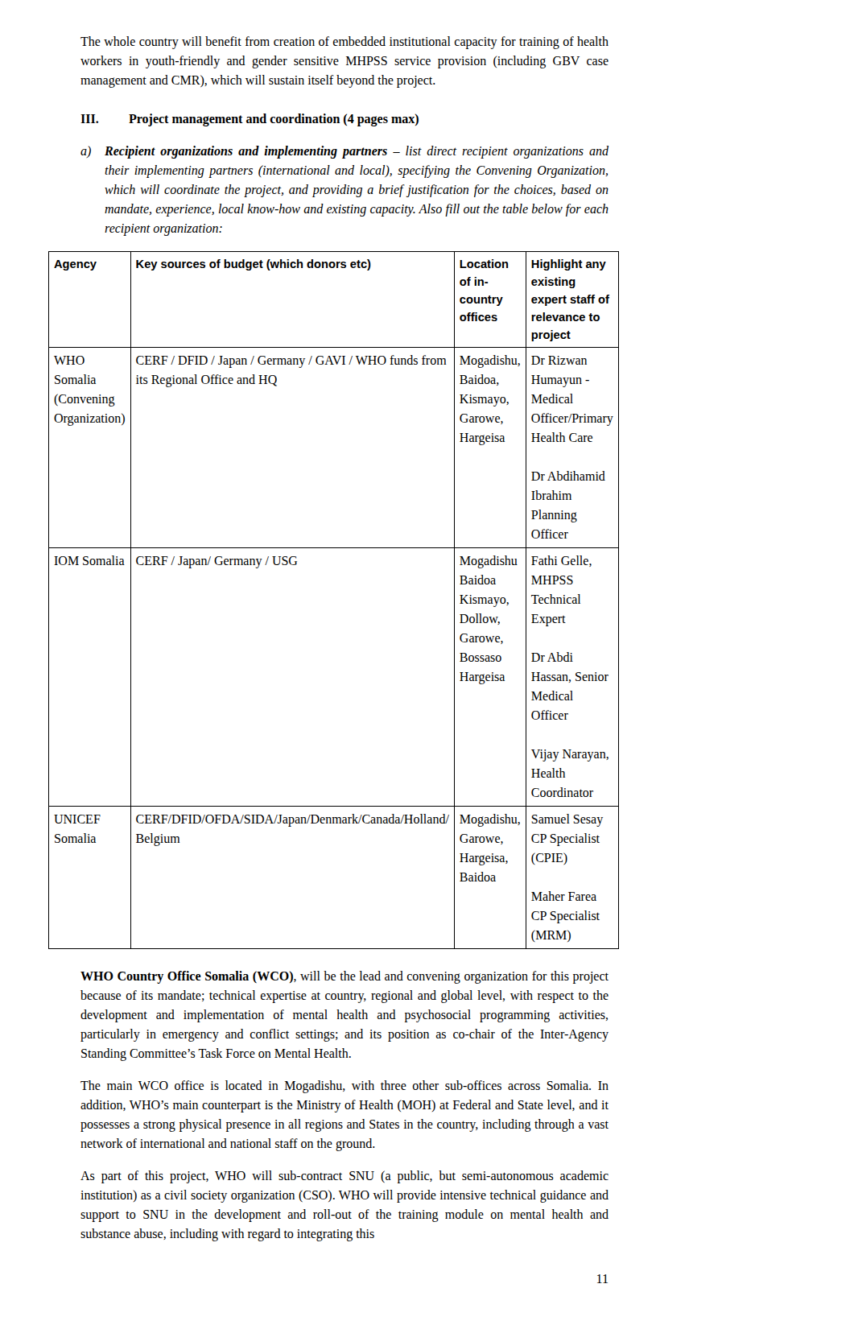The whole country will benefit from creation of embedded institutional capacity for training of health workers in youth-friendly and gender sensitive MHPSS service provision (including GBV case management and CMR), which will sustain itself beyond the project.
III. Project management and coordination (4 pages max)
a)
Recipient organizations and implementing partners – list direct recipient organizations and their implementing partners (international and local), specifying the Convening Organization, which will coordinate the project, and providing a brief justification for the choices, based on mandate, experience, local know-how and existing capacity. Also fill out the table below for each recipient organization:
| Agency | Key sources of budget (which donors etc) | Location of in-country offices | Highlight any existing expert staff of relevance to project |
| --- | --- | --- | --- |
| WHO Somalia (Convening Organization) | CERF / DFID / Japan / Germany / GAVI / WHO funds from its Regional Office and HQ | Mogadishu, Baidoa, Kismayo, Garowe, Hargeisa | Dr Rizwan Humayun - Medical Officer/Primary Health Care Dr Abdihamid Ibrahim Planning Officer |
| IOM Somalia | CERF / Japan/ Germany / USG | Mogadishu Baidoa Kismayo, Dollow, Garowe, Bossaso Hargeisa | Fathi Gelle, MHPSS Technical Expert Dr Abdi Hassan, Senior Medical Officer Vijay Narayan, Health Coordinator |
| UNICEF Somalia | CERF/DFID/OFDA/SIDA/Japan/Denmark/Canada/Holland/ Belgium | Mogadishu, Garowe, Hargeisa, Baidoa | Samuel Sesay CP Specialist (CPIE) Maher Farea CP Specialist (MRM) |
WHO Country Office Somalia (WCO), will be the lead and convening organization for this project because of its mandate; technical expertise at country, regional and global level, with respect to the development and implementation of mental health and psychosocial programming activities, particularly in emergency and conflict settings; and its position as co-chair of the Inter-Agency Standing Committee’s Task Force on Mental Health.
The main WCO office is located in Mogadishu, with three other sub-offices across Somalia. In addition, WHO’s main counterpart is the Ministry of Health (MOH) at Federal and State level, and it possesses a strong physical presence in all regions and States in the country, including through a vast network of international and national staff on the ground.
As part of this project, WHO will sub-contract SNU (a public, but semi-autonomous academic institution) as a civil society organization (CSO). WHO will provide intensive technical guidance and support to SNU in the development and roll-out of the training module on mental health and substance abuse, including with regard to integrating this
11